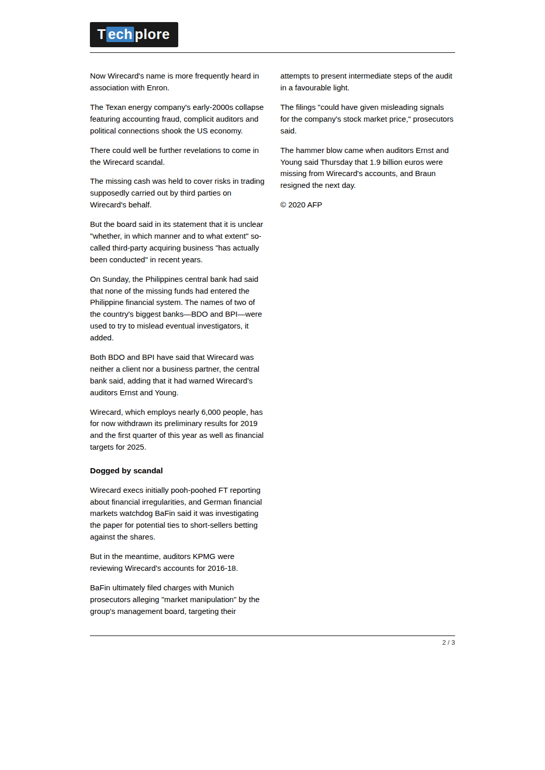Techplore
Now Wirecard's name is more frequently heard in association with Enron.
The Texan energy company's early-2000s collapse featuring accounting fraud, complicit auditors and political connections shook the US economy.
There could well be further revelations to come in the Wirecard scandal.
The missing cash was held to cover risks in trading supposedly carried out by third parties on Wirecard's behalf.
But the board said in its statement that it is unclear "whether, in which manner and to what extent" so-called third-party acquiring business "has actually been conducted" in recent years.
On Sunday, the Philippines central bank had said that none of the missing funds had entered the Philippine financial system. The names of two of the country's biggest banks—BDO and BPI—were used to try to mislead eventual investigators, it added.
Both BDO and BPI have said that Wirecard was neither a client nor a business partner, the central bank said, adding that it had warned Wirecard's auditors Ernst and Young.
Wirecard, which employs nearly 6,000 people, has for now withdrawn its preliminary results for 2019 and the first quarter of this year as well as financial targets for 2025.
Dogged by scandal
Wirecard execs initially pooh-poohed FT reporting about financial irregularities, and German financial markets watchdog BaFin said it was investigating the paper for potential ties to short-sellers betting against the shares.
But in the meantime, auditors KPMG were reviewing Wirecard's accounts for 2016-18.
BaFin ultimately filed charges with Munich prosecutors alleging "market manipulation" by the group's management board, targeting their
attempts to present intermediate steps of the audit in a favourable light.
The filings "could have given misleading signals for the company's stock market price," prosecutors said.
The hammer blow came when auditors Ernst and Young said Thursday that 1.9 billion euros were missing from Wirecard's accounts, and Braun resigned the next day.
© 2020 AFP
2 / 3